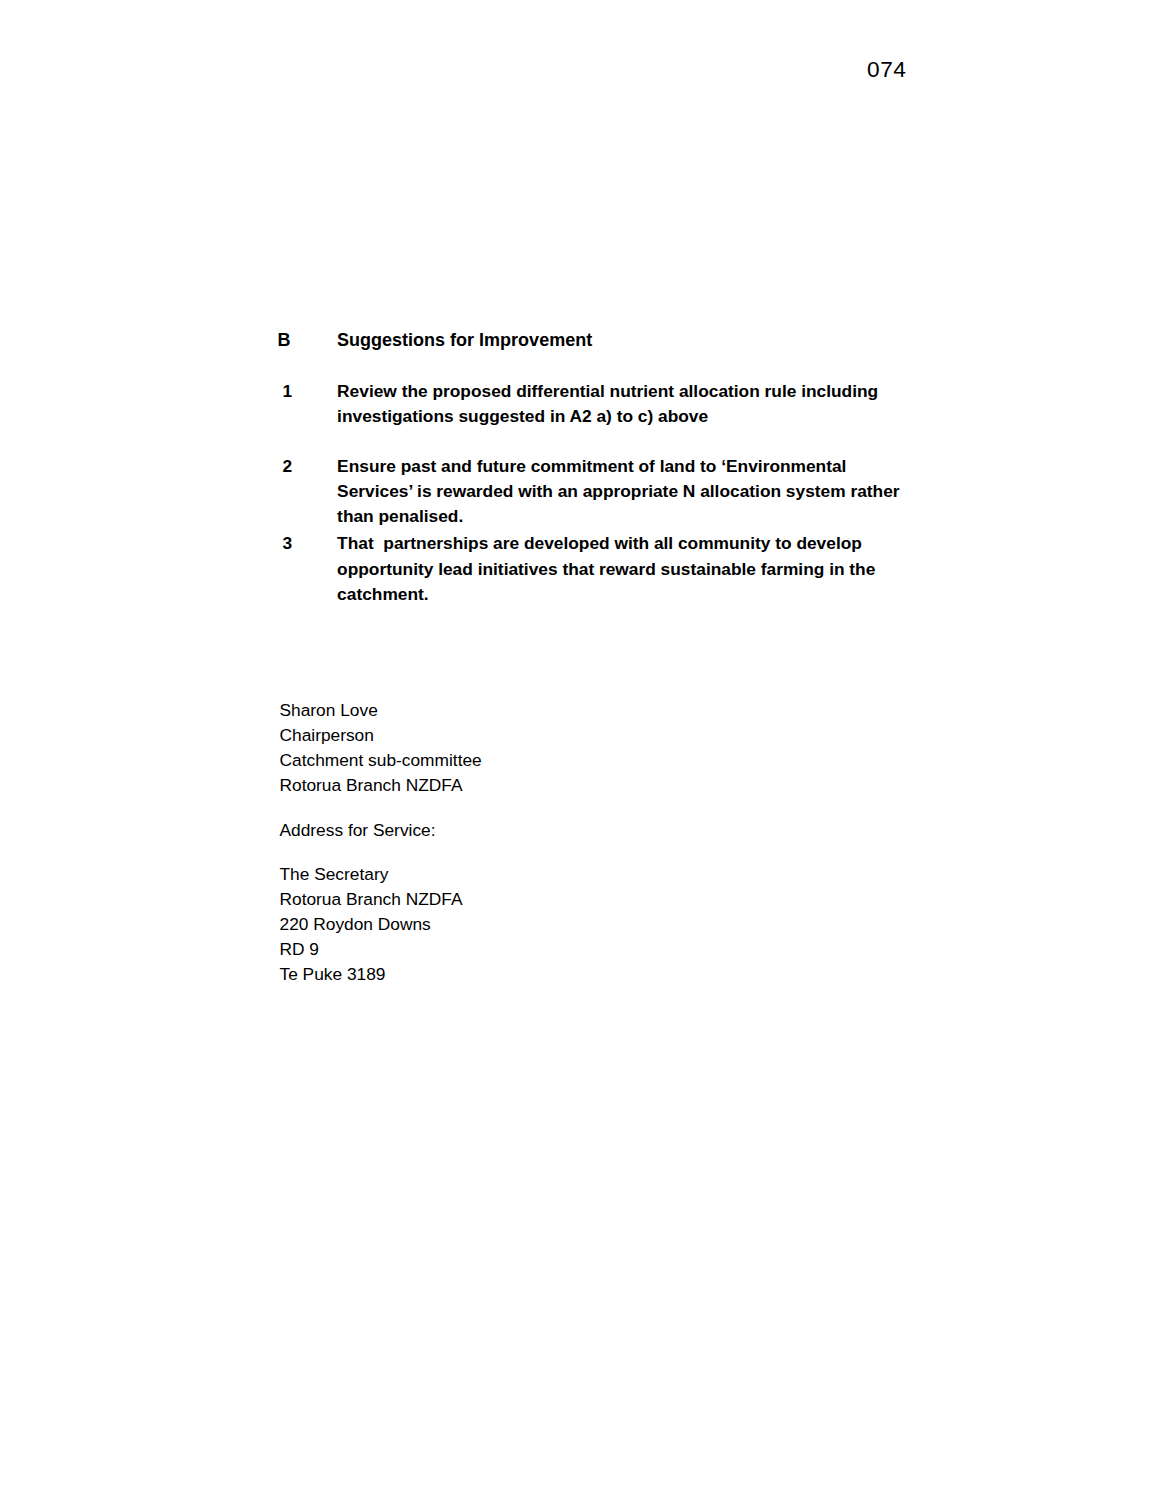074
BSuggestions for Improvement
1 Review the proposed differential nutrient allocation rule including investigations suggested in A2 a) to c) above
2 Ensure past and future commitment of land to ‘Environmental Services’ is rewarded with an appropriate N allocation system rather than penalised.
3 That partnerships are developed with all community to develop opportunity lead initiatives that reward sustainable farming in the catchment.
Sharon Love
Chairperson
Catchment sub-committee
Rotorua Branch NZDFA
Address for Service:
The Secretary
Rotorua Branch NZDFA
220 Roydon Downs
RD 9
Te Puke 3189